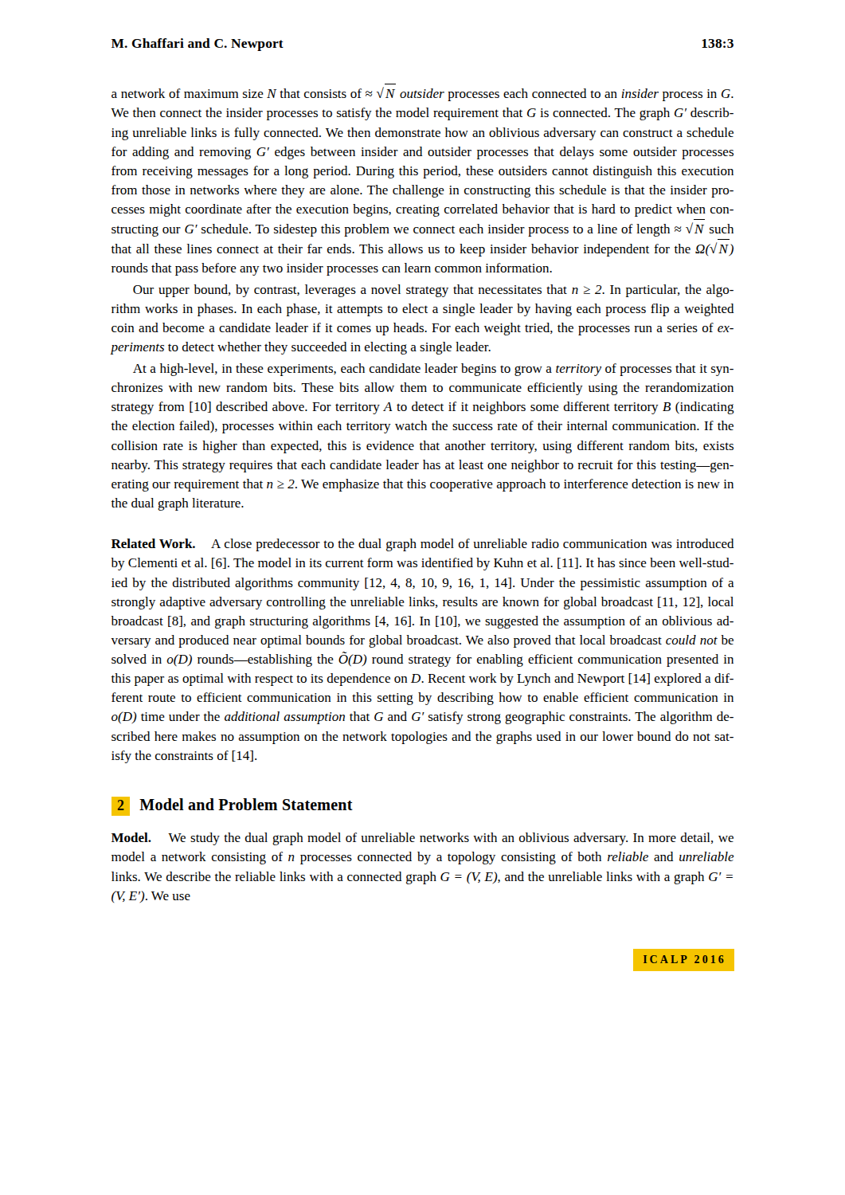M. Ghaffari and C. Newport
138:3
a network of maximum size N that consists of ≈ √N outsider processes each connected to an insider process in G. We then connect the insider processes to satisfy the model requirement that G is connected. The graph G′ describing unreliable links is fully connected. We then demonstrate how an oblivious adversary can construct a schedule for adding and removing G′ edges between insider and outsider processes that delays some outsider processes from receiving messages for a long period. During this period, these outsiders cannot distinguish this execution from those in networks where they are alone. The challenge in constructing this schedule is that the insider processes might coordinate after the execution begins, creating correlated behavior that is hard to predict when constructing our G′ schedule. To sidestep this problem we connect each insider process to a line of length ≈ √N such that all these lines connect at their far ends. This allows us to keep insider behavior independent for the Ω(√N) rounds that pass before any two insider processes can learn common information.
Our upper bound, by contrast, leverages a novel strategy that necessitates that n ≥ 2. In particular, the algorithm works in phases. In each phase, it attempts to elect a single leader by having each process flip a weighted coin and become a candidate leader if it comes up heads. For each weight tried, the processes run a series of experiments to detect whether they succeeded in electing a single leader.
At a high-level, in these experiments, each candidate leader begins to grow a territory of processes that it synchronizes with new random bits. These bits allow them to communicate efficiently using the rerandomization strategy from [10] described above. For territory A to detect if it neighbors some different territory B (indicating the election failed), processes within each territory watch the success rate of their internal communication. If the collision rate is higher than expected, this is evidence that another territory, using different random bits, exists nearby. This strategy requires that each candidate leader has at least one neighbor to recruit for this testing—generating our requirement that n ≥ 2. We emphasize that this cooperative approach to interference detection is new in the dual graph literature.
Related Work. A close predecessor to the dual graph model of unreliable radio communication was introduced by Clementi et al. [6]. The model in its current form was identified by Kuhn et al. [11]. It has since been well-studied by the distributed algorithms community [12, 4, 8, 10, 9, 16, 1, 14]. Under the pessimistic assumption of a strongly adaptive adversary controlling the unreliable links, results are known for global broadcast [11, 12], local broadcast [8], and graph structuring algorithms [4, 16]. In [10], we suggested the assumption of an oblivious adversary and produced near optimal bounds for global broadcast. We also proved that local broadcast could not be solved in o(D) rounds—establishing the Õ(D) round strategy for enabling efficient communication presented in this paper as optimal with respect to its dependence on D. Recent work by Lynch and Newport [14] explored a different route to efficient communication in this setting by describing how to enable efficient communication in o(D) time under the additional assumption that G and G′ satisfy strong geographic constraints. The algorithm described here makes no assumption on the network topologies and the graphs used in our lower bound do not satisfy the constraints of [14].
2
Model and Problem Statement
Model. We study the dual graph model of unreliable networks with an oblivious adversary. In more detail, we model a network consisting of n processes connected by a topology consisting of both reliable and unreliable links. We describe the reliable links with a connected graph G = (V, E), and the unreliable links with a graph G′ = (V, E′). We use
ICALP 2016